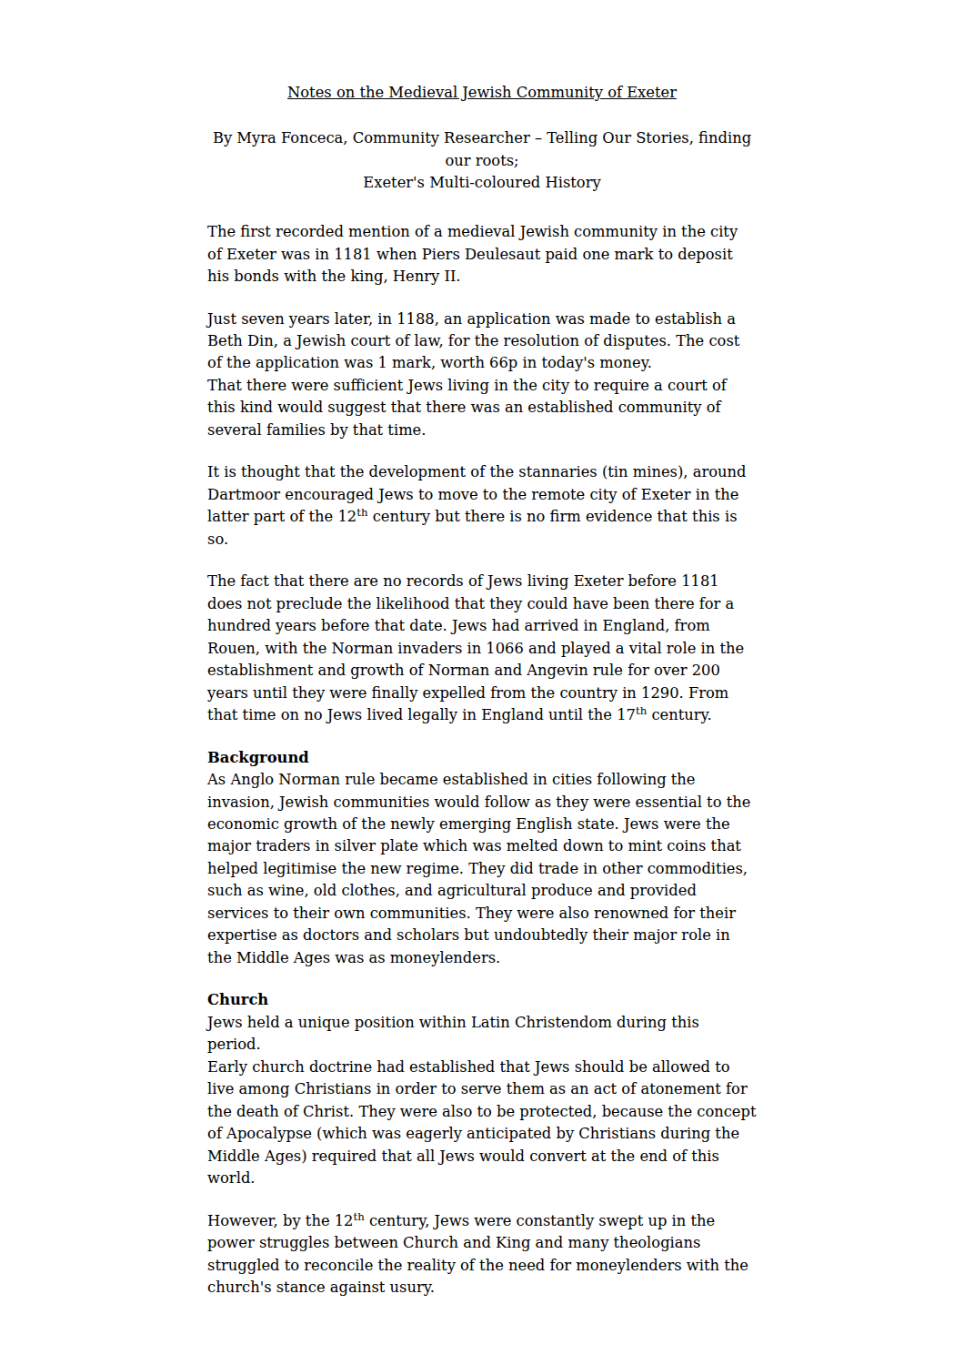Notes on the Medieval Jewish Community of Exeter
By Myra Fonceca, Community Researcher – Telling Our Stories, finding our roots;
Exeter's Multi-coloured History
The first recorded mention of a medieval Jewish community in the city of Exeter was in 1181 when Piers Deulesaut paid one mark to deposit his bonds with the king, Henry II.
Just seven years later, in 1188, an application was made to establish a Beth Din, a Jewish court of law, for the resolution of disputes. The cost of the application was 1 mark, worth 66p in today's money.
That there were sufficient Jews living in the city to require a court of this kind would suggest that there was an established community of several families by that time.
It is thought that the development of the stannaries (tin mines), around Dartmoor encouraged Jews to move to the remote city of Exeter in the latter part of the 12th century but there is no firm evidence that this is so.
The fact that there are no records of Jews living Exeter before 1181 does not preclude the likelihood that they could have been there for a hundred years before that date. Jews had arrived in England, from Rouen, with the Norman invaders in 1066 and played a vital role in the establishment and growth of Norman and Angevin rule for over 200 years until they were finally expelled from the country in 1290. From that time on no Jews lived legally in England until the 17th century.
Background
As Anglo Norman rule became established in cities following the invasion, Jewish communities would follow as they were essential to the economic growth of the newly emerging English state. Jews were the major traders in silver plate which was melted down to mint coins that helped legitimise the new regime. They did trade in other commodities, such as wine, old clothes, and agricultural produce and provided services to their own communities. They were also renowned for their expertise as doctors and scholars but undoubtedly their major role in the Middle Ages was as moneylenders.
Church
Jews held a unique position within Latin Christendom during this period.
Early church doctrine had established that Jews should be allowed to live among Christians in order to serve them as an act of atonement for the death of Christ. They were also to be protected, because the concept of Apocalypse (which was eagerly anticipated by Christians during the Middle Ages) required that all Jews would convert at the end of this world.
However, by the 12th century, Jews were constantly swept up in the power struggles between Church and King and many theologians struggled to reconcile the reality of the need for moneylenders with the church's stance against usury.